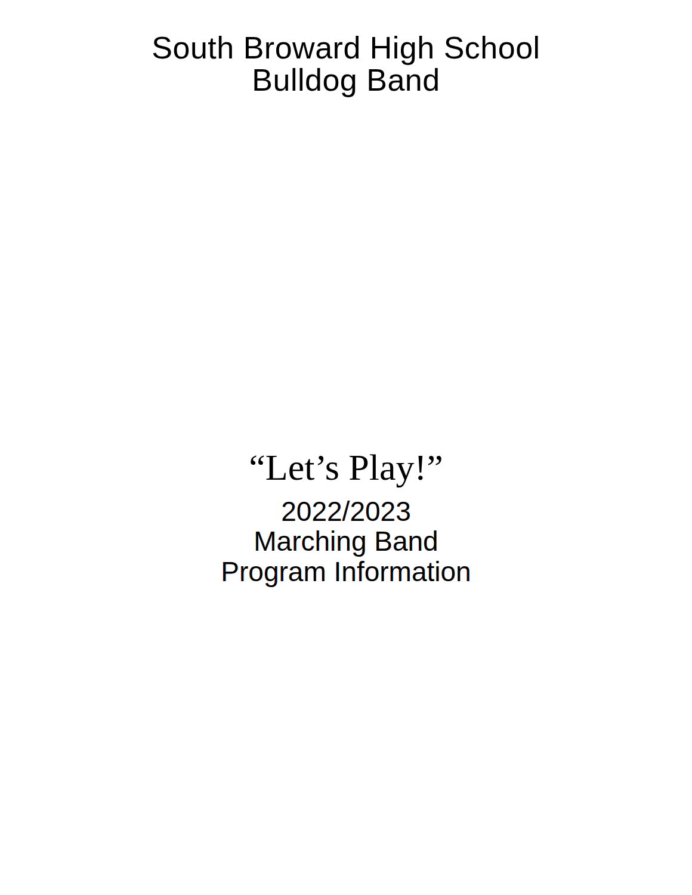South Broward High School
Bulldog Band
“Let’s Play!”
2022/2023
Marching Band
Program Information